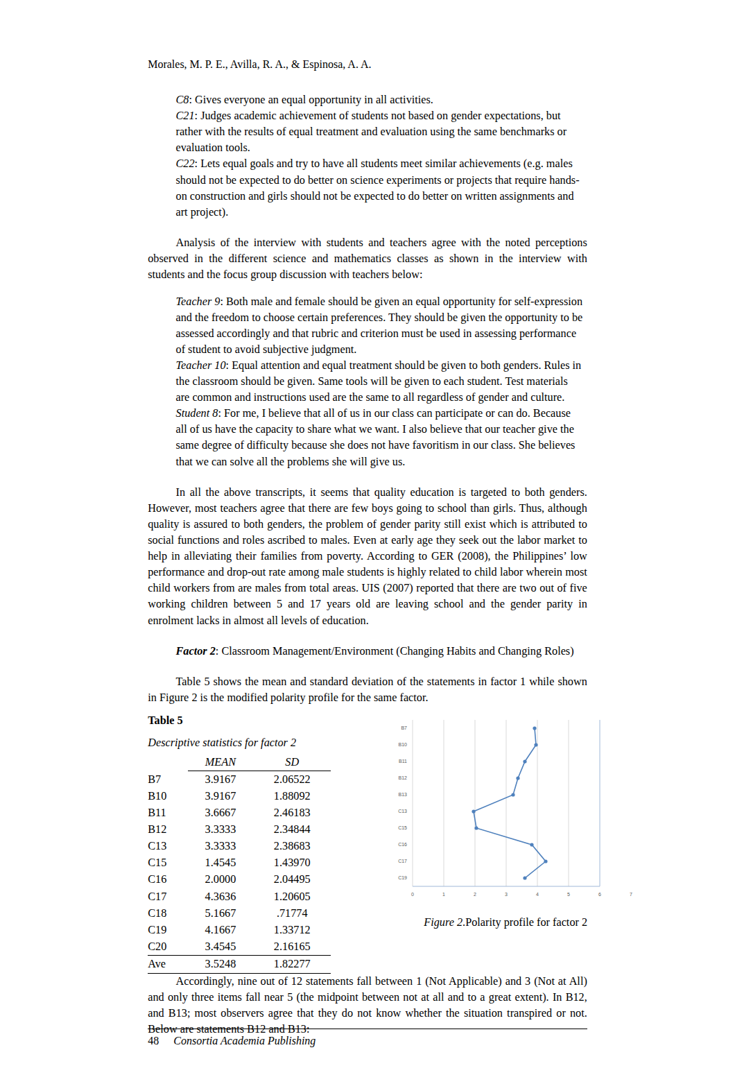Morales, M. P. E., Avilla, R. A., & Espinosa, A. A.
C8: Gives everyone an equal opportunity in all activities.
C21: Judges academic achievement of students not based on gender expectations, but rather with the results of equal treatment and evaluation using the same benchmarks or evaluation tools.
C22: Lets equal goals and try to have all students meet similar achievements (e.g. males should not be expected to do better on science experiments or projects that require hands-on construction and girls should not be expected to do better on written assignments and art project).
Analysis of the interview with students and teachers agree with the noted perceptions observed in the different science and mathematics classes as shown in the interview with students and the focus group discussion with teachers below:
Teacher 9: Both male and female should be given an equal opportunity for self-expression and the freedom to choose certain preferences. They should be given the opportunity to be assessed accordingly and that rubric and criterion must be used in assessing performance of student to avoid subjective judgment.
Teacher 10: Equal attention and equal treatment should be given to both genders. Rules in the classroom should be given. Same tools will be given to each student. Test materials are common and instructions used are the same to all regardless of gender and culture.
Student 8: For me, I believe that all of us in our class can participate or can do. Because all of us have the capacity to share what we want. I also believe that our teacher give the same degree of difficulty because she does not have favoritism in our class. She believes that we can solve all the problems she will give us.
In all the above transcripts, it seems that quality education is targeted to both genders. However, most teachers agree that there are few boys going to school than girls. Thus, although quality is assured to both genders, the problem of gender parity still exist which is attributed to social functions and roles ascribed to males. Even at early age they seek out the labor market to help in alleviating their families from poverty. According to GER (2008), the Philippines’ low performance and drop-out rate among male students is highly related to child labor wherein most child workers from are males from total areas. UIS (2007) reported that there are two out of five working children between 5 and 17 years old are leaving school and the gender parity in enrolment lacks in almost all levels of education.
Factor 2: Classroom Management/Environment (Changing Habits and Changing Roles)
Table 5 shows the mean and standard deviation of the statements in factor 1 while shown in Figure 2 is the modified polarity profile for the same factor.
Table 5
Descriptive statistics for factor 2
| | MEAN | SD |
| --- | --- | --- |
| B7 | 3.9167 | 2.06522 |
| B10 | 3.9167 | 1.88092 |
| B11 | 3.6667 | 2.46183 |
| B12 | 3.3333 | 2.34844 |
| C13 | 3.3333 | 2.38683 |
| C15 | 1.4545 | 1.43970 |
| C16 | 2.0000 | 2.04495 |
| C17 | 4.3636 | 1.20605 |
| C18 | 5.1667 | .71774 |
| C19 | 4.1667 | 1.33712 |
| C20 | 3.4545 | 2.16165 |
| Ave | 3.5248 | 1.82277 |
B7 B10 B11 B12 B13 C13 C15 C16 C17 C19 0 1 2 3 4 5 6 7
Figure 2.Polarity profile for factor 2
Accordingly, nine out of 12 statements fall between 1 (Not Applicable) and 3 (Not at All) and only three items fall near 5 (the midpoint between not at all and to a great extent). In B12, and B13; most observers agree that they do not know whether the situation transpired or not. Below are statements B12 and B13:
48 Consortia Academia Publishing